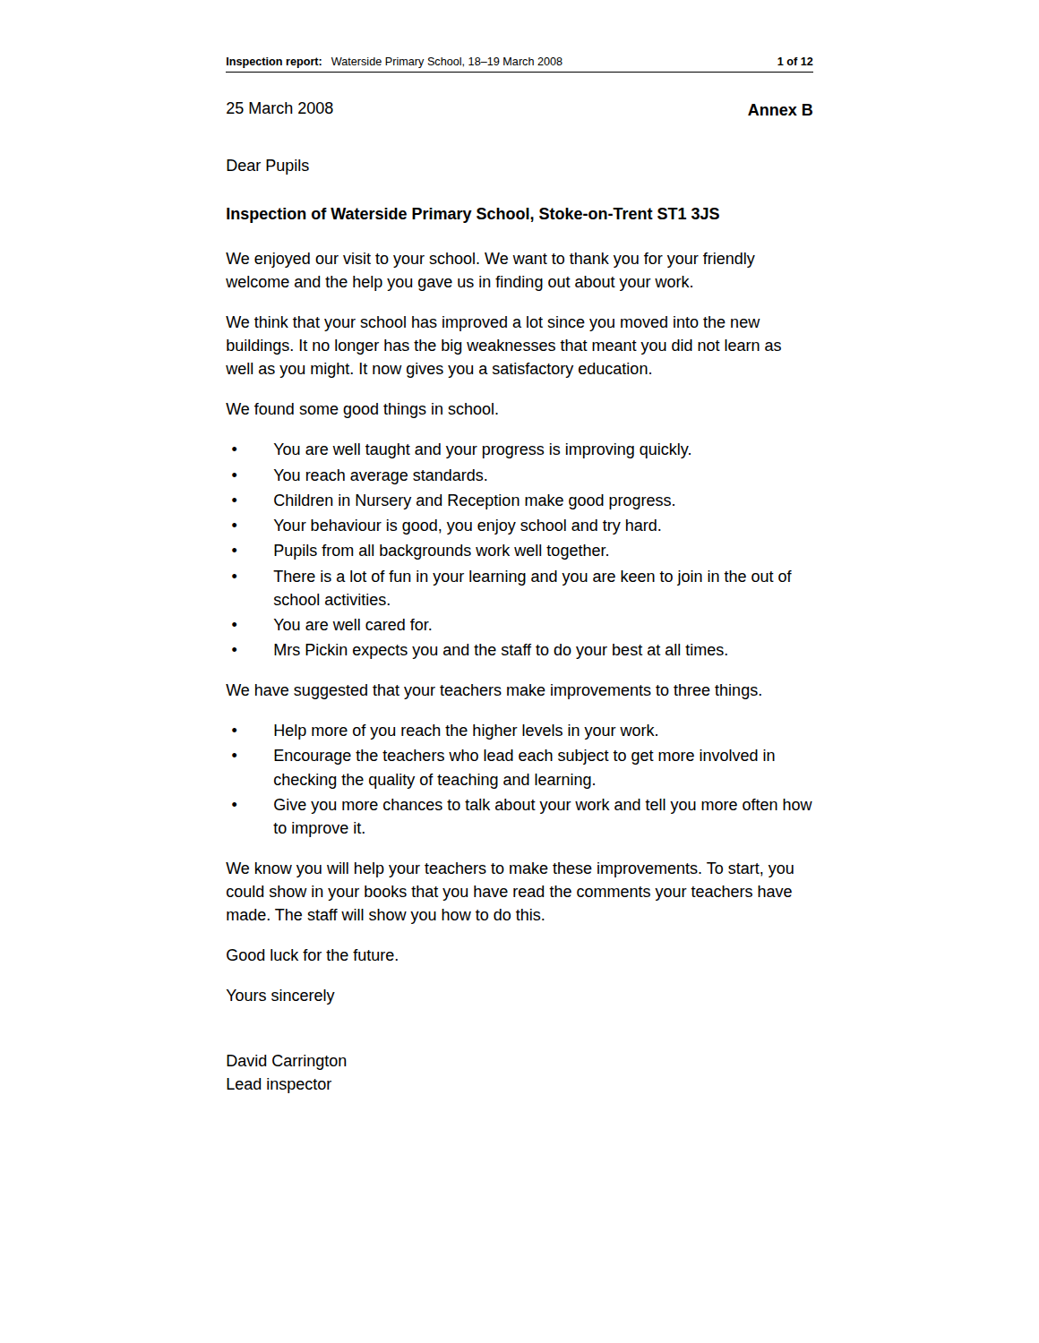Inspection report:Waterside Primary School, 18–19 March 2008
1 of 12
Annex B
25 March 2008
Dear Pupils
Inspection of Waterside Primary School, Stoke-on-Trent ST1 3JS
We enjoyed our visit to your school. We want to thank you for your friendly welcome and the help you gave us in finding out about your work.
We think that your school has improved a lot since you moved into the new buildings. It no longer has the big weaknesses that meant you did not learn as well as you might. It now gives you a satisfactory education.
We found some good things in school.
You are well taught and your progress is improving quickly.
You reach average standards.
Children in Nursery and Reception make good progress.
Your behaviour is good, you enjoy school and try hard.
Pupils from all backgrounds work well together.
There is a lot of fun in your learning and you are keen to join in the out of school activities.
You are well cared for.
Mrs Pickin expects you and the staff to do your best at all times.
We have suggested that your teachers make improvements to three things.
Help more of you reach the higher levels in your work.
Encourage the teachers who lead each subject to get more involved in checking the quality of teaching and learning.
Give you more chances to talk about your work and tell you more often how to improve it.
We know you will help your teachers to make these improvements. To start, you could show in your books that you have read the comments your teachers have made. The staff will show you how to do this.
Good luck for the future.
Yours sincerely
David Carrington
Lead inspector